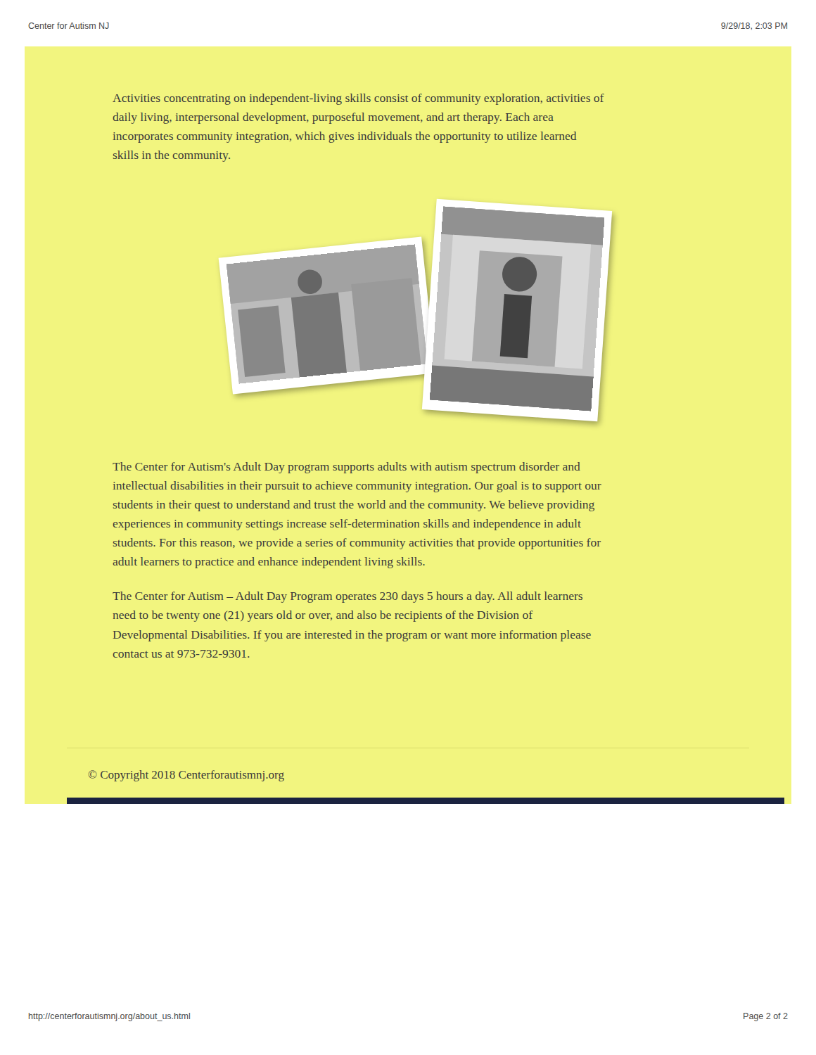Center for Autism NJ 9/29/18, 2:03 PM
Activities concentrating on independent-living skills consist of community exploration, activities of daily living, interpersonal development, purposeful movement, and art therapy. Each area incorporates community integration, which gives individuals the opportunity to utilize learned skills in the community.
The Center for Autism's Adult Day program supports adults with autism spectrum disorder and intellectual disabilities in their pursuit to achieve community integration. Our goal is to support our students in their quest to understand and trust the world and the community. We believe providing experiences in community settings increase self-determination skills and independence in adult students. For this reason, we provide a series of community activities that provide opportunities for adult learners to practice and enhance independent living skills.
The Center for Autism – Adult Day Program operates 230 days 5 hours a day. All adult learners need to be twenty one (21) years old or over, and also be recipients of the Division of Developmental Disabilities. If you are interested in the program or want more information please contact us at 973-732-9301.
© Copyright 2018 Centerforautismnj.org
http://centerforautismnj.org/about_us.html Page 2 of 2